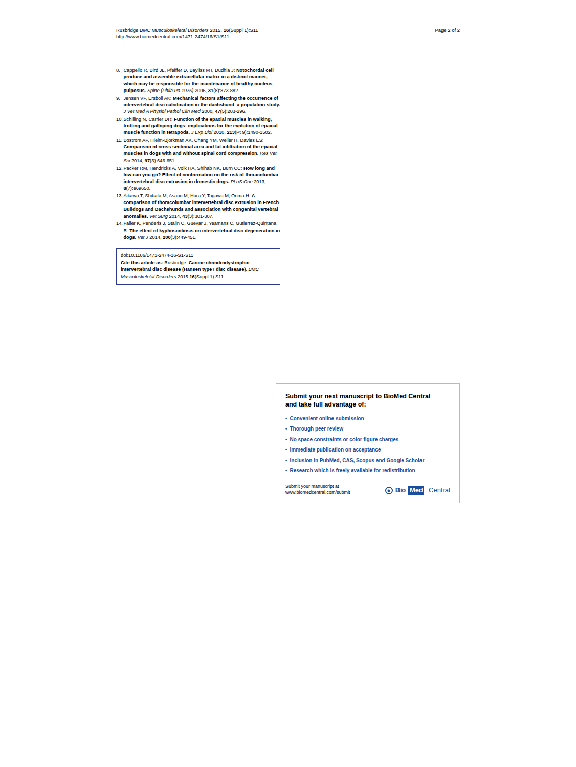Rusbridge BMC Musculoskeletal Disorders 2015, 16(Suppl 1):S11 http://www.biomedcentral.com/1471-2474/16/S1/S11
Page 2 of 2
8. Cappello R, Bird JL, Pfeiffer D, Bayliss MT, Dudhia J: Notochordal cell produce and assemble extracellular matrix in a distinct manner, which may be responsible for the maintenance of healthy nucleus pulposus. Spine (Phila Pa 1976) 2006, 31(8):873-882.
9. Jensen VF, Ersboll AK: Mechanical factors affecting the occurrence of intervertebral disc calcification in the dachshund–a population study. J Vet Med A Physiol Pathol Clin Med 2000, 47(5):283-296.
10. Schilling N, Carrier DR: Function of the epaxial muscles in walking, trotting and galloping dogs: implications for the evolution of epaxial muscle function in tetrapods. J Exp Biol 2010, 213(Pt 9):1490-1502.
11. Bostrom AF, Hielm-Bjorkman AK, Chang YM, Weller R, Davies ES: Comparison of cross sectional area and fat infiltration of the epaxial muscles in dogs with and without spinal cord compression. Res Vet Sci 2014, 97(3):646-651.
12. Packer RM, Hendricks A, Volk HA, Shihab NK, Burn CC: How long and low can you go? Effect of conformation on the risk of thoracolumbar intervertebral disc extrusion in domestic dogs. PLoS One 2013, 8(7):e69650.
13. Aikawa T, Shibata M, Asano M, Hara Y, Tagawa M, Orima H: A comparison of thoracolumbar intervertebral disc extrusion in French Bulldogs and Dachshunds and association with congenital vertebral anomalies. Vet Surg 2014, 43(3):301-307.
14. Faller K, Penderis J, Stalin C, Guevar J, Yeamans C, Gutierrez-Quintana R: The effect of kyphoscoliosis on intervertebral disc degeneration in dogs. Vet J 2014, 200(3):449-451.
doi:10.1186/1471-2474-16-S1-S11
Cite this article as: Rusbridge: Canine chondrodystrophic intervertebral disc disease (Hansen type I disc disease). BMC Musculoskeletal Disorders 2015 16(Suppl 1):S11.
Submit your next manuscript to BioMed Central
and take full advantage of:
Convenient online submission
Thorough peer review
No space constraints or color figure charges
Immediate publication on acceptance
Inclusion in PubMed, CAS, Scopus and Google Scholar
Research which is freely available for redistribution
Submit your manuscript at
www.biomedcentral.com/submit
Bio Med Central